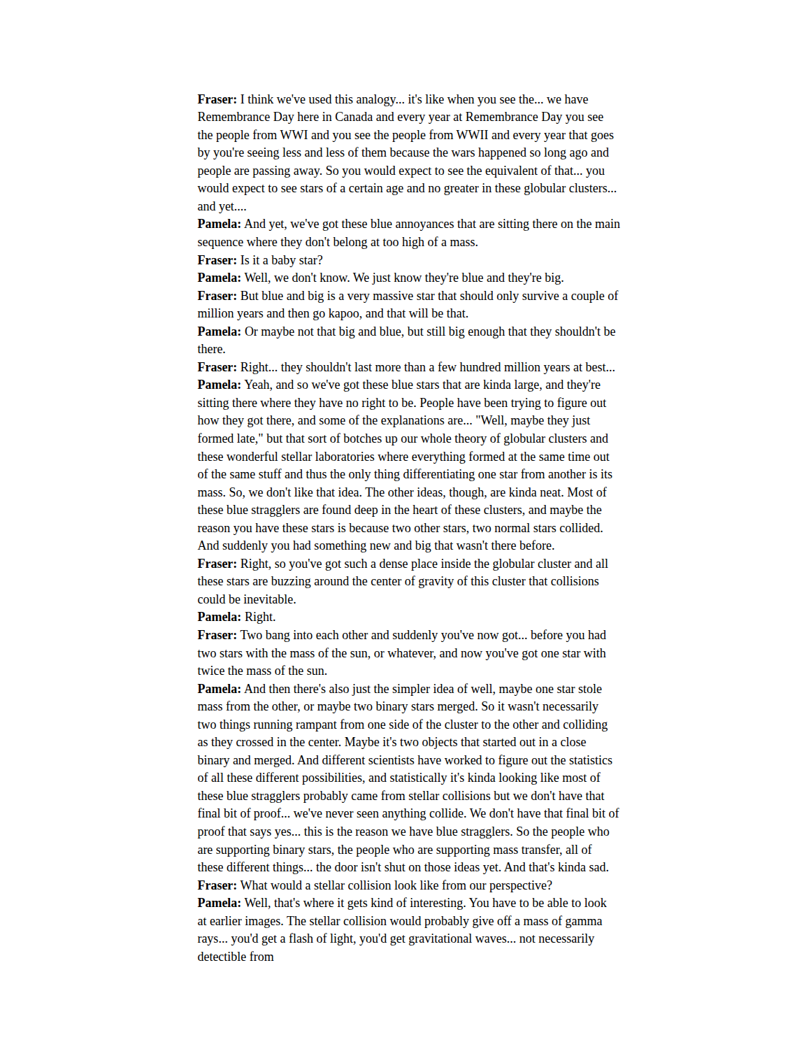Fraser: I think we've used this analogy... it's like when you see the... we have Remembrance Day here in Canada and every year at Remembrance Day you see the people from WWI and you see the people from WWII and every year that goes by you're seeing less and less of them because the wars happened so long ago and people are passing away. So you would expect to see the equivalent of that... you would expect to see stars of a certain age and no greater in these globular clusters... and yet....
Pamela: And yet, we've got these blue annoyances that are sitting there on the main sequence where they don't belong at too high of a mass.
Fraser: Is it a baby star?
Pamela: Well, we don't know. We just know they're blue and they're big.
Fraser: But blue and big is a very massive star that should only survive a couple of million years and then go kapoo, and that will be that.
Pamela: Or maybe not that big and blue, but still big enough that they shouldn't be there.
Fraser: Right... they shouldn't last more than a few hundred million years at best...
Pamela: Yeah, and so we've got these blue stars that are kinda large, and they're sitting there where they have no right to be. People have been trying to figure out how they got there, and some of the explanations are... "Well, maybe they just formed late," but that sort of botches up our whole theory of globular clusters and these wonderful stellar laboratories where everything formed at the same time out of the same stuff and thus the only thing differentiating one star from another is its mass. So, we don't like that idea. The other ideas, though, are kinda neat. Most of these blue stragglers are found deep in the heart of these clusters, and maybe the reason you have these stars is because two other stars, two normal stars collided. And suddenly you had something new and big that wasn't there before.
Fraser: Right, so you've got such a dense place inside the globular cluster and all these stars are buzzing around the center of gravity of this cluster that collisions could be inevitable.
Pamela: Right.
Fraser: Two bang into each other and suddenly you've now got... before you had two stars with the mass of the sun, or whatever, and now you've got one star with twice the mass of the sun.
Pamela: And then there's also just the simpler idea of well, maybe one star stole mass from the other, or maybe two binary stars merged. So it wasn't necessarily two things running rampant from one side of the cluster to the other and colliding as they crossed in the center. Maybe it's two objects that started out in a close binary and merged. And different scientists have worked to figure out the statistics of all these different possibilities, and statistically it's kinda looking like most of these blue stragglers probably came from stellar collisions but we don't have that final bit of proof... we've never seen anything collide. We don't have that final bit of proof that says yes... this is the reason we have blue stragglers. So the people who are supporting binary stars, the people who are supporting mass transfer, all of these different things... the door isn't shut on those ideas yet. And that's kinda sad.
Fraser: What would a stellar collision look like from our perspective?
Pamela: Well, that's where it gets kind of interesting. You have to be able to look at earlier images. The stellar collision would probably give off a mass of gamma rays... you'd get a flash of light, you'd get gravitational waves... not necessarily detectible from